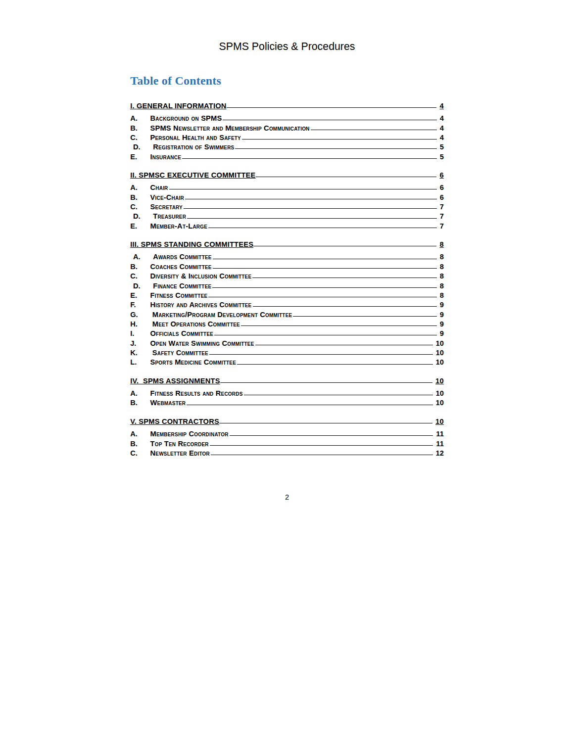SPMS Policies & Procedures
Table of Contents
I. General Information 4
A. Background on SPMS 4
B. SPMS Newsletter and Membership Communication 4
C. Personal Health and Safety 4
D. Registration of Swimmers 5
E. Insurance 5
II. SPMSC Executive Committee 6
A. Chair 6
B. Vice-Chair 6
C. Secretary 7
D. Treasurer 7
E. Member-At-Large 7
III. SPMS Standing Committees 8
A. Awards Committee 8
B. Coaches Committee 8
C. Diversity & Inclusion Committee 8
D. Finance Committee 8
E. Fitness Committee 8
F. History and Archives Committee 9
G. Marketing/Program Development Committee 9
H. Meet Operations Committee 9
I. Officials Committee 9
J. Open Water Swimming Committee 10
K. Safety Committee 10
L. Sports Medicine Committee 10
IV. SPMS Assignments 10
A. Fitness Results and Records 10
B. Webmaster 10
V. SPMS Contractors 10
A. Membership Coordinator 11
B. Top Ten Recorder 11
C. Newsletter Editor 12
2